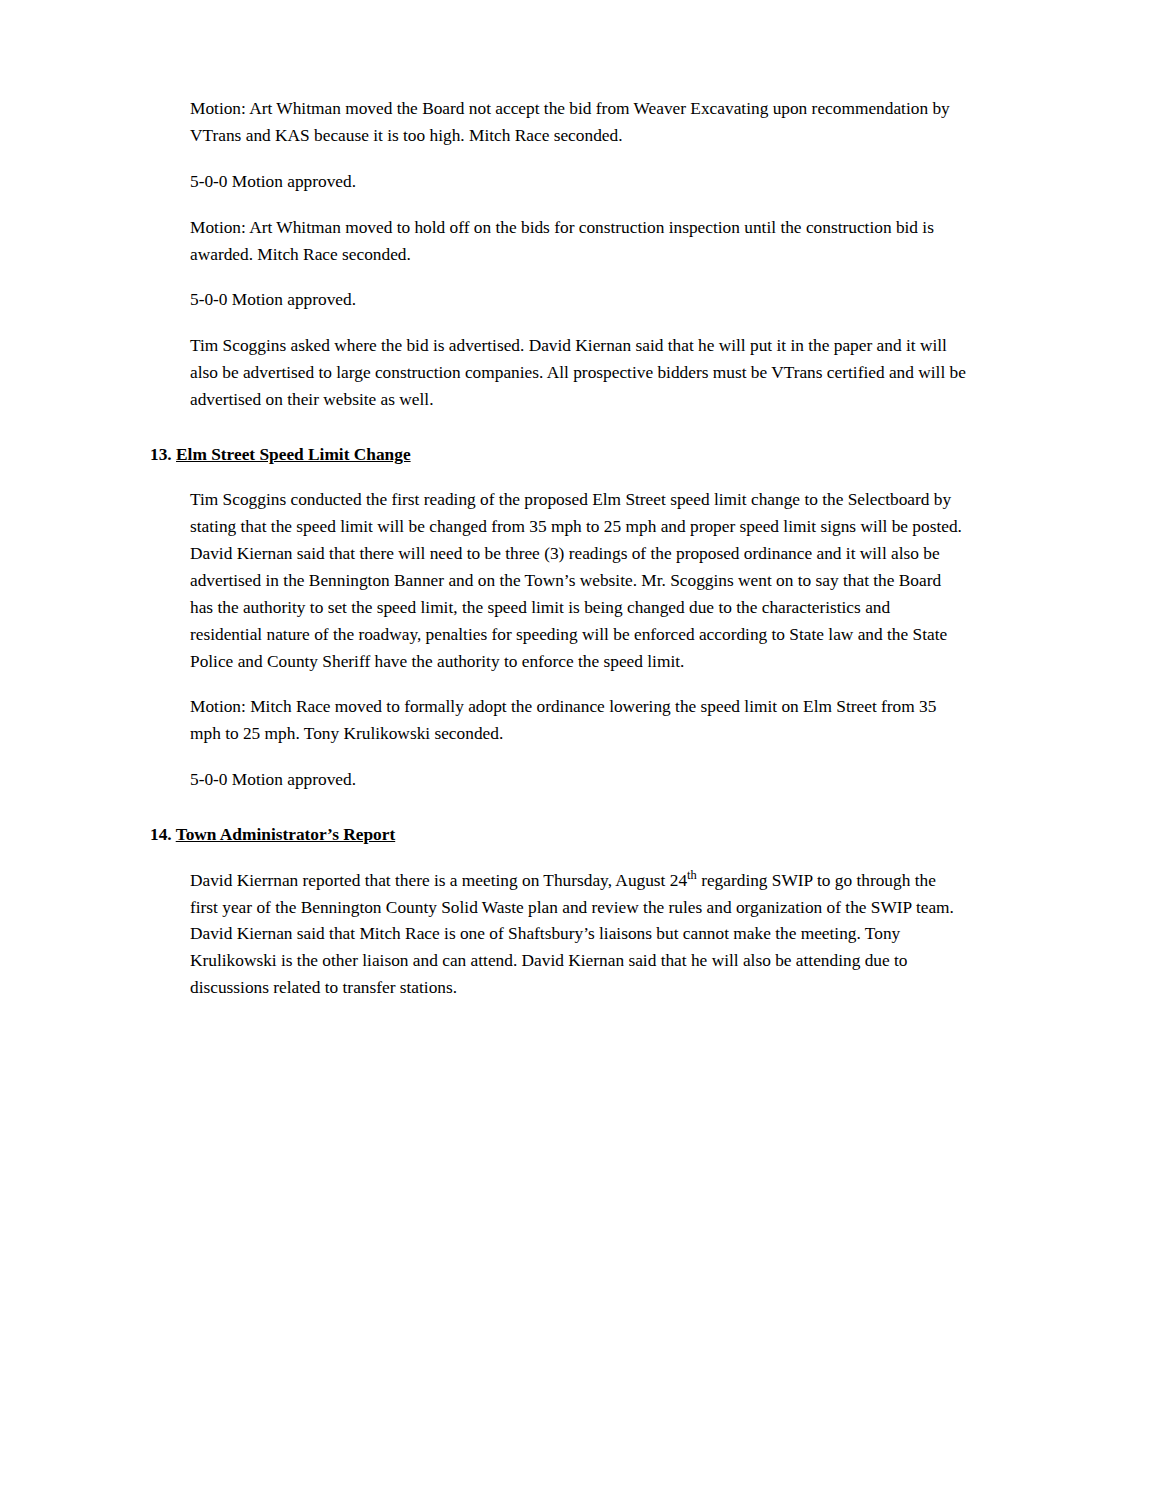Motion: Art Whitman moved the Board not accept the bid from Weaver Excavating upon recommendation by VTrans and KAS because it is too high. Mitch Race seconded.
5-0-0 Motion approved.
Motion: Art Whitman moved to hold off on the bids for construction inspection until the construction bid is awarded. Mitch Race seconded.
5-0-0 Motion approved.
Tim Scoggins asked where the bid is advertised. David Kiernan said that he will put it in the paper and it will also be advertised to large construction companies. All prospective bidders must be VTrans certified and will be advertised on their website as well.
13. Elm Street Speed Limit Change
Tim Scoggins conducted the first reading of the proposed Elm Street speed limit change to the Selectboard by stating that the speed limit will be changed from 35 mph to 25 mph and proper speed limit signs will be posted. David Kiernan said that there will need to be three (3) readings of the proposed ordinance and it will also be advertised in the Bennington Banner and on the Town’s website. Mr. Scoggins went on to say that the Board has the authority to set the speed limit, the speed limit is being changed due to the characteristics and residential nature of the roadway, penalties for speeding will be enforced according to State law and the State Police and County Sheriff have the authority to enforce the speed limit.
Motion: Mitch Race moved to formally adopt the ordinance lowering the speed limit on Elm Street from 35 mph to 25 mph. Tony Krulikowski seconded.
5-0-0 Motion approved.
14. Town Administrator’s Report
David Kierrnan reported that there is a meeting on Thursday, August 24th regarding SWIP to go through the first year of the Bennington County Solid Waste plan and review the rules and organization of the SWIP team. David Kiernan said that Mitch Race is one of Shaftsbury’s liaisons but cannot make the meeting. Tony Krulikowski is the other liaison and can attend. David Kiernan said that he will also be attending due to discussions related to transfer stations.